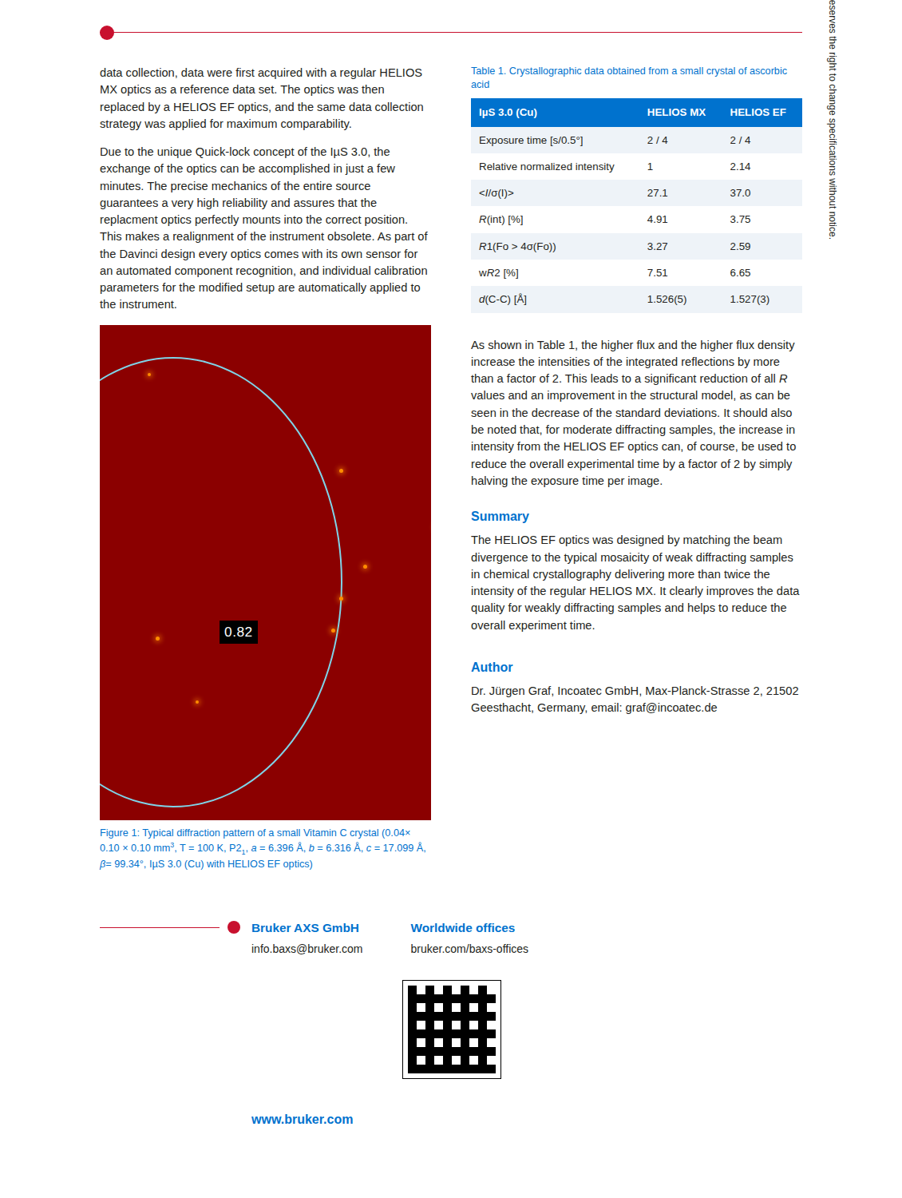data collection, data were first acquired with a regular HELIOS MX optics as a reference data set. The optics was then replaced by a HELIOS EF optics, and the same data collection strategy was applied for maximum comparability.
Due to the unique Quick-lock concept of the IµS 3.0, the exchange of the optics can be accomplished in just a few minutes. The precise mechanics of the entire source guarantees a very high reliability and assures that the replacment optics perfectly mounts into the correct position. This makes a realignment of the instrument obsolete. As part of the Davinci design every optics comes with its own sensor for an automated component recognition, and individual calibration parameters for the modified setup are automatically applied to the instrument.
0.82
Figure 1: Typical diffraction pattern of a small Vitamin C crystal (0.04× 0.10 × 0.10 mm3, T = 100 K, P21, a = 6.396 Å, b = 6.316 Å, c = 17.099 Å, β= 99.34°, IµS 3.0 (Cu) with HELIOS EF optics)
Table 1. Crystallographic data obtained from a small crystal of ascorbic acid
| IµS 3.0 (Cu) | HELIOS MX | HELIOS EF |
| --- | --- | --- |
| Exposure time [s/0.5°] | 2 / 4 | 2 / 4 |
| Relative normalized intensity | 1 | 2.14 |
| < I /σ(I)> | 27.1 | 37.0 |
| R (int) [%] | 4.91 | 3.75 |
| R 1(Fo > 4σ(Fo)) | 3.27 | 2.59 |
| w R 2 [%] | 7.51 | 6.65 |
| d (C-C) [Å] | 1.526(5) | 1.527(3) |
As shown in Table 1, the higher flux and the higher flux density increase the intensities of the integrated reflections by more than a factor of 2. This leads to a significant reduction of all R values and an improvement in the structural model, as can be seen in the decrease of the standard deviations. It should also be noted that, for moderate diffracting samples, the increase in intensity from the HELIOS EF optics can, of course, be used to reduce the overall experimental time by a factor of 2 by simply halving the exposure time per image.
Summary
The HELIOS EF optics was designed by matching the beam divergence to the typical mosaicity of weak diffracting samples in chemical crystallography delivering more than twice the intensity of the regular HELIOS MX. It clearly improves the data quality for weakly diffracting samples and helps to reduce the overall experiment time.
Author
Dr. Jürgen Graf, Incoatec GmbH, Max-Planck-Strasse 2, 21502 Geesthacht, Germany, email: graf@incoatec.de
Bruker AXS GmbH
info.baxs@bruker.com
Worldwide offices
bruker.com/baxs-offices
www.bruker.com
Bruker AXS is continually improving its products and reserves the right to change specifications without notice.
Order No. DOC-A86-EXS519. © 2018 Bruker AXS.